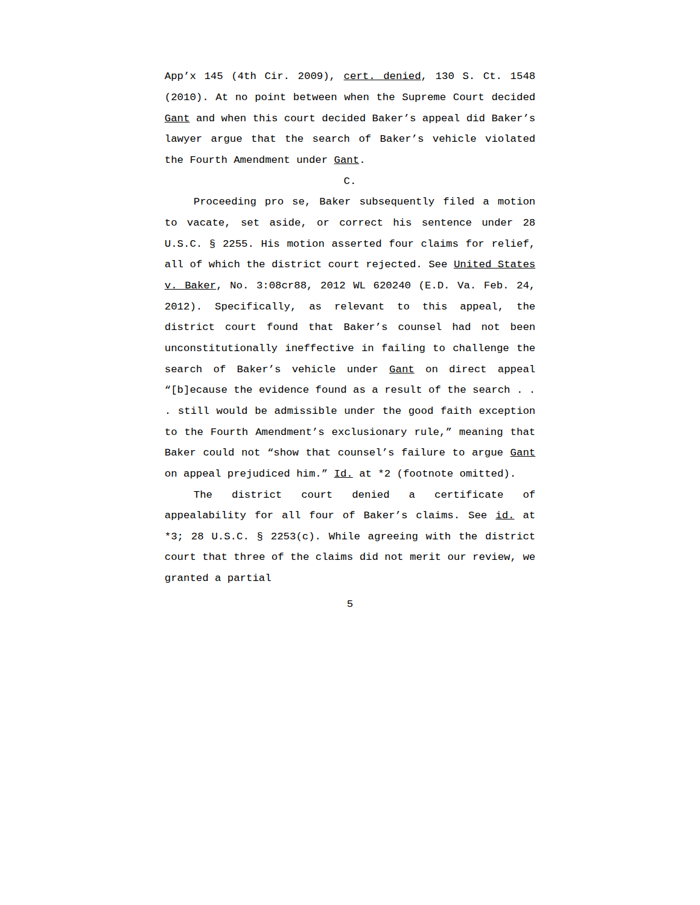App’x 145 (4th Cir. 2009), cert. denied, 130 S. Ct. 1548 (2010). At no point between when the Supreme Court decided Gant and when this court decided Baker’s appeal did Baker’s lawyer argue that the search of Baker’s vehicle violated the Fourth Amendment under Gant.
C.
Proceeding pro se, Baker subsequently filed a motion to vacate, set aside, or correct his sentence under 28 U.S.C. § 2255. His motion asserted four claims for relief, all of which the district court rejected. See United States v. Baker, No. 3:08cr88, 2012 WL 620240 (E.D. Va. Feb. 24, 2012). Specifically, as relevant to this appeal, the district court found that Baker’s counsel had not been unconstitutionally ineffective in failing to challenge the search of Baker’s vehicle under Gant on direct appeal “[b]ecause the evidence found as a result of the search . . . still would be admissible under the good faith exception to the Fourth Amendment’s exclusionary rule,” meaning that Baker could not “show that counsel’s failure to argue Gant on appeal prejudiced him.” Id. at *2 (footnote omitted).
The district court denied a certificate of appealability for all four of Baker’s claims. See id. at *3; 28 U.S.C. § 2253(c). While agreeing with the district court that three of the claims did not merit our review, we granted a partial
5